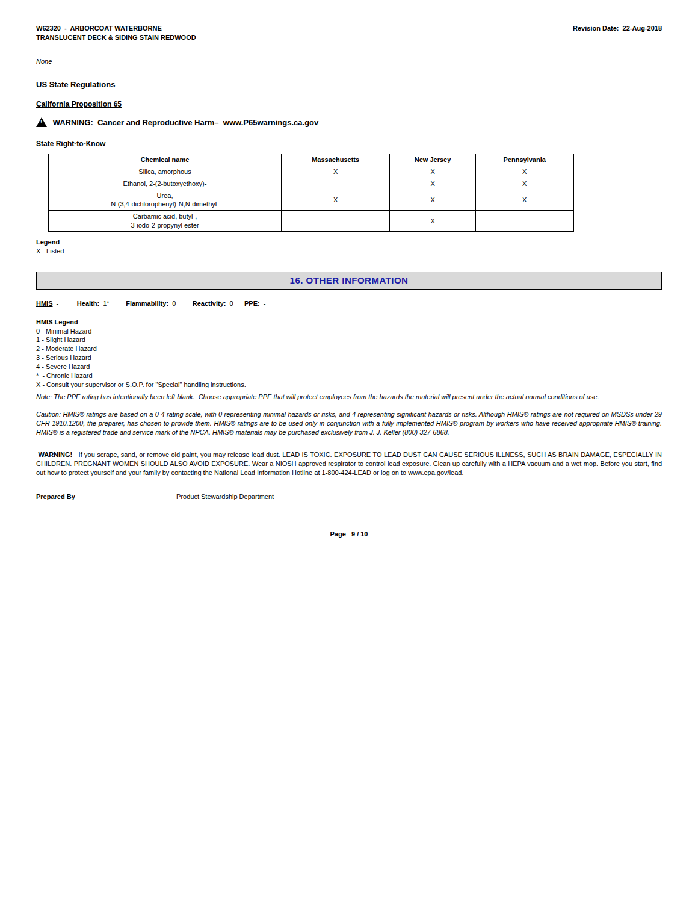W62320 - ARBORCOAT WATERBORNE
TRANSLUCENT DECK & SIDING STAIN REDWOOD
Revision Date: 22-Aug-2018
None
US State Regulations
California Proposition 65
WARNING: Cancer and Reproductive Harm– www.P65warnings.ca.gov
State Right-to-Know
| Chemical name | Massachusetts | New Jersey | Pennsylvania |
| --- | --- | --- | --- |
| Silica, amorphous | X | X | X |
| Ethanol, 2-(2-butoxyethoxy)- | | X | X |
| Urea, N-(3,4-dichlorophenyl)-N,N-dimethyl- | X | X | X |
| Carbamic acid, butyl-, 3-iodo-2-propynyl ester | | X | |
Legend
X - Listed
16. OTHER INFORMATION
HMIS - Health: 1* Flammability: 0 Reactivity: 0 PPE: -
HMIS Legend
0 - Minimal Hazard
1 - Slight Hazard
2 - Moderate Hazard
3 - Serious Hazard
4 - Severe Hazard
* - Chronic Hazard
X - Consult your supervisor or S.O.P. for "Special" handling instructions.
Note: The PPE rating has intentionally been left blank. Choose appropriate PPE that will protect employees from the hazards the material will present under the actual normal conditions of use.
Caution: HMIS® ratings are based on a 0-4 rating scale, with 0 representing minimal hazards or risks, and 4 representing significant hazards or risks. Although HMIS® ratings are not required on MSDSs under 29 CFR 1910.1200, the preparer, has chosen to provide them. HMIS® ratings are to be used only in conjunction with a fully implemented HMIS® program by workers who have received appropriate HMIS® training. HMIS® is a registered trade and service mark of the NPCA. HMIS® materials may be purchased exclusively from J. J. Keller (800) 327-6868.
WARNING! If you scrape, sand, or remove old paint, you may release lead dust. LEAD IS TOXIC. EXPOSURE TO LEAD DUST CAN CAUSE SERIOUS ILLNESS, SUCH AS BRAIN DAMAGE, ESPECIALLY IN CHILDREN. PREGNANT WOMEN SHOULD ALSO AVOID EXPOSURE. Wear a NIOSH approved respirator to control lead exposure. Clean up carefully with a HEPA vacuum and a wet mop. Before you start, find out how to protect yourself and your family by contacting the National Lead Information Hotline at 1-800-424-LEAD or log on to www.epa.gov/lead.
Prepared By Product Stewardship Department
Page 9 / 10